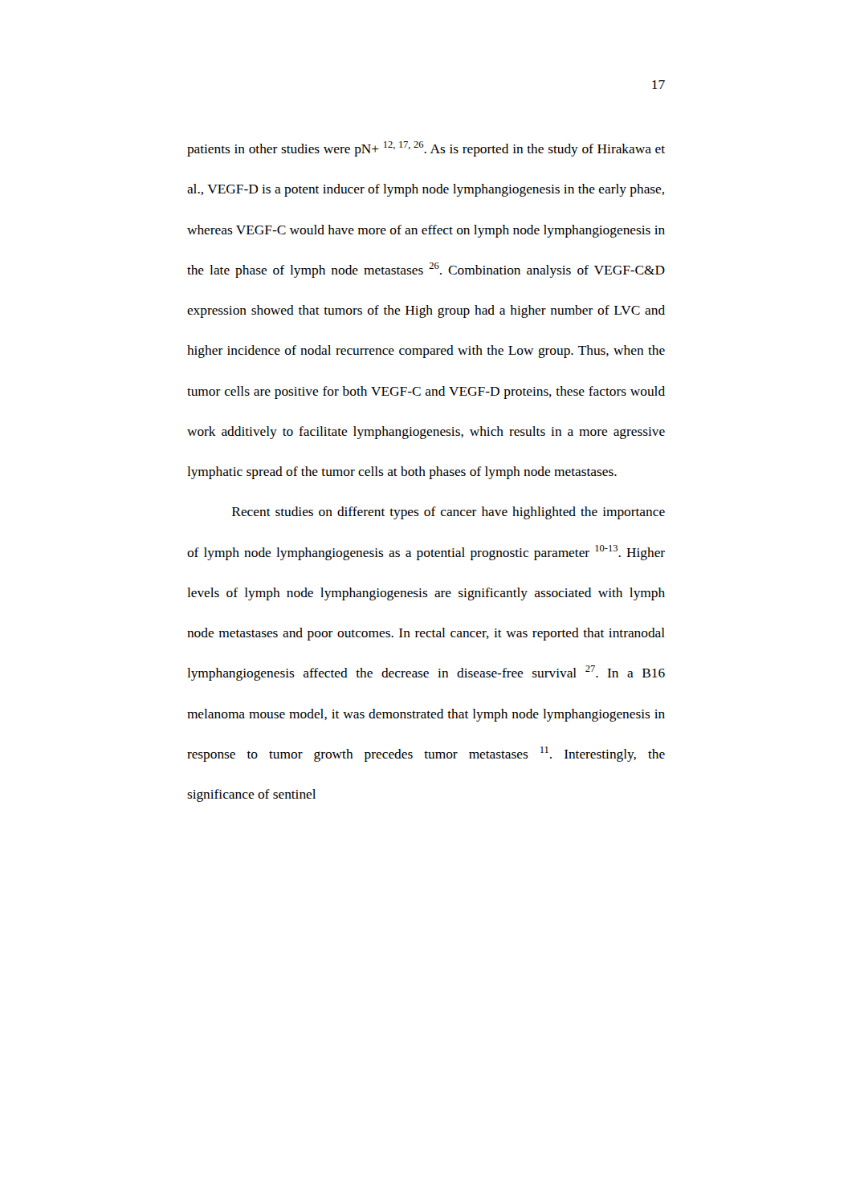17
patients in other studies were pN+ 12, 17, 26. As is reported in the study of Hirakawa et al., VEGF-D is a potent inducer of lymph node lymphangiogenesis in the early phase, whereas VEGF-C would have more of an effect on lymph node lymphangiogenesis in the late phase of lymph node metastases 26. Combination analysis of VEGF-C&D expression showed that tumors of the High group had a higher number of LVC and higher incidence of nodal recurrence compared with the Low group. Thus, when the tumor cells are positive for both VEGF-C and VEGF-D proteins, these factors would work additively to facilitate lymphangiogenesis, which results in a more agressive lymphatic spread of the tumor cells at both phases of lymph node metastases.
Recent studies on different types of cancer have highlighted the importance of lymph node lymphangiogenesis as a potential prognostic parameter 10-13. Higher levels of lymph node lymphangiogenesis are significantly associated with lymph node metastases and poor outcomes. In rectal cancer, it was reported that intranodal lymphangiogenesis affected the decrease in disease-free survival 27. In a B16 melanoma mouse model, it was demonstrated that lymph node lymphangiogenesis in response to tumor growth precedes tumor metastases 11. Interestingly, the significance of sentinel